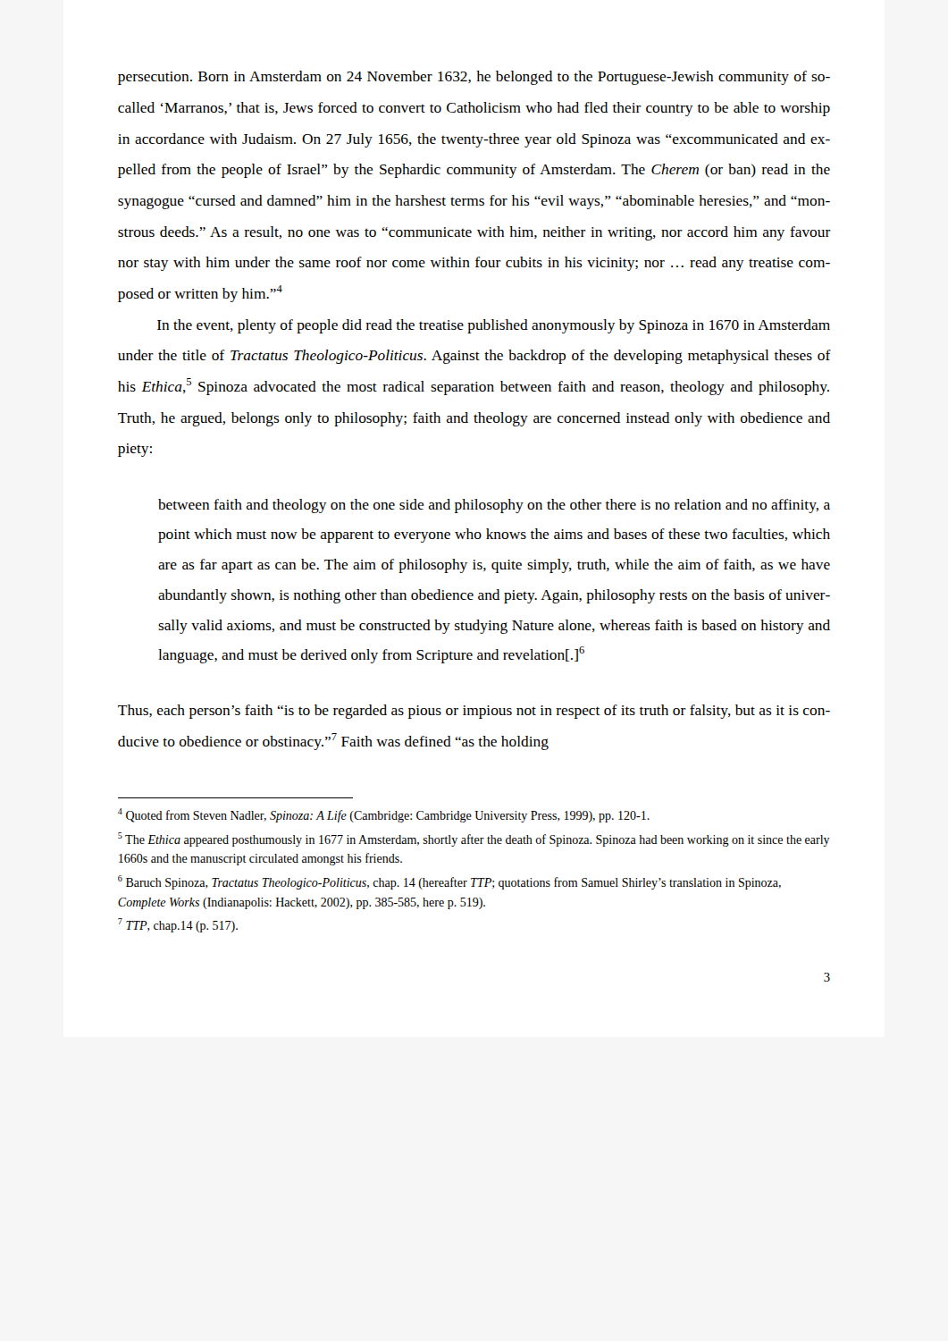persecution. Born in Amsterdam on 24 November 1632, he belonged to the Portuguese-Jewish community of so-called ‘Marranos,’ that is, Jews forced to convert to Catholicism who had fled their country to be able to worship in accordance with Judaism. On 27 July 1656, the twenty-three year old Spinoza was “excommunicated and expelled from the people of Israel” by the Sephardic community of Amsterdam. The Cherem (or ban) read in the synagogue “cursed and damned” him in the harshest terms for his “evil ways,” “abominable heresies,” and “monstrous deeds.” As a result, no one was to “communicate with him, neither in writing, nor accord him any favour nor stay with him under the same roof nor come within four cubits in his vicinity; nor … read any treatise composed or written by him.”4
In the event, plenty of people did read the treatise published anonymously by Spinoza in 1670 in Amsterdam under the title of Tractatus Theologico-Politicus. Against the backdrop of the developing metaphysical theses of his Ethica,5 Spinoza advocated the most radical separation between faith and reason, theology and philosophy. Truth, he argued, belongs only to philosophy; faith and theology are concerned instead only with obedience and piety:
between faith and theology on the one side and philosophy on the other there is no relation and no affinity, a point which must now be apparent to everyone who knows the aims and bases of these two faculties, which are as far apart as can be. The aim of philosophy is, quite simply, truth, while the aim of faith, as we have abundantly shown, is nothing other than obedience and piety. Again, philosophy rests on the basis of universally valid axioms, and must be constructed by studying Nature alone, whereas faith is based on history and language, and must be derived only from Scripture and revelation[.]6
Thus, each person’s faith “is to be regarded as pious or impious not in respect of its truth or falsity, but as it is conducive to obedience or obstinacy.”7 Faith was defined “as the holding
4 Quoted from Steven Nadler, Spinoza: A Life (Cambridge: Cambridge University Press, 1999), pp. 120-1.
5 The Ethica appeared posthumously in 1677 in Amsterdam, shortly after the death of Spinoza. Spinoza had been working on it since the early 1660s and the manuscript circulated amongst his friends.
6 Baruch Spinoza, Tractatus Theologico-Politicus, chap. 14 (hereafter TTP; quotations from Samuel Shirley’s translation in Spinoza, Complete Works (Indianapolis: Hackett, 2002), pp. 385-585, here p. 519).
7 TTP, chap.14 (p. 517).
3